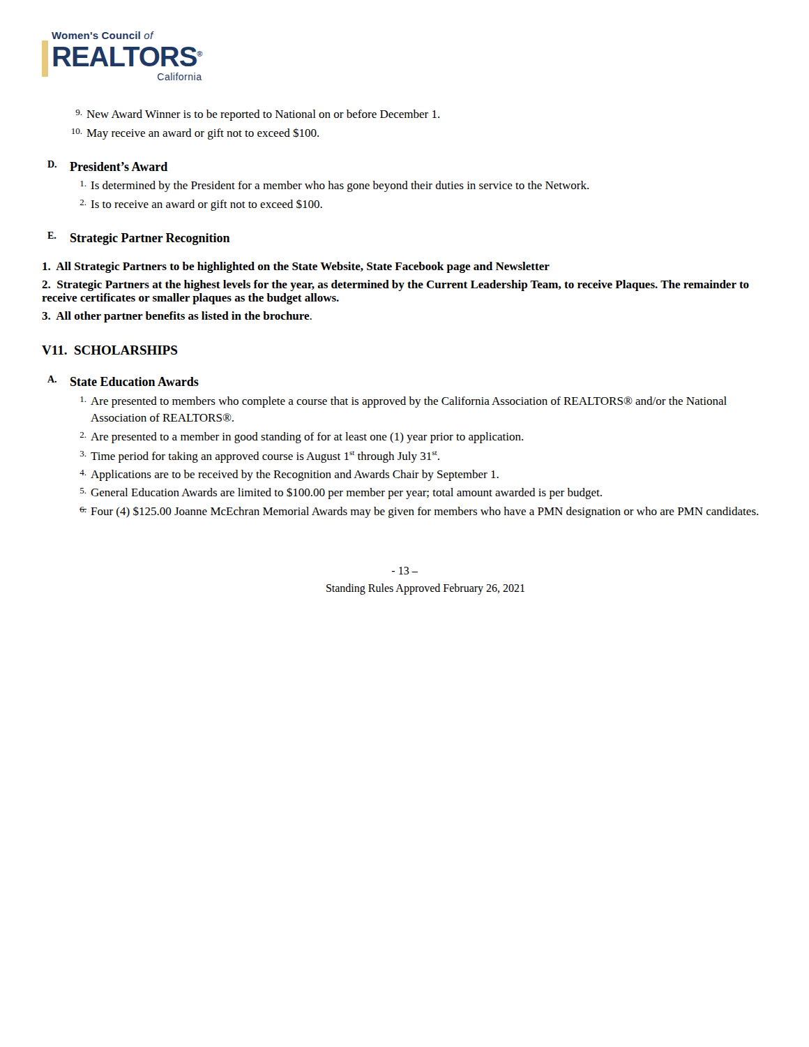Women's Council of
REALTORS®
California
9. New Award Winner is to be reported to National on or before December 1.
10. May receive an award or gift not to exceed $100.
D. President’s Award
1. Is determined by the President for a member who has gone beyond their duties in service to the Network.
2. Is to receive an award or gift not to exceed $100.
E. Strategic Partner Recognition
1. All Strategic Partners to be highlighted on the State Website, State Facebook page and Newsletter
2. Strategic Partners at the highest levels for the year, as determined by the Current Leadership Team, to receive Plaques. The remainder to receive certificates or smaller plaques as the budget allows.
3. All other partner benefits as listed in the brochure.
V11. SCHOLARSHIPS
A. State Education Awards
1. Are presented to members who complete a course that is approved by the California Association of REALTORS® and/or the National Association of REALTORS®.
2. Are presented to a member in good standing of for at least one (1) year prior to application.
3. Time period for taking an approved course is August 1st through July 31st.
4. Applications are to be received by the Recognition and Awards Chair by September 1.
5. General Education Awards are limited to $100.00 per member per year; total amount awarded is per budget.
6. Four (4) $125.00 Joanne McEchran Memorial Awards may be given for members who have a PMN designation or who are PMN candidates.
- 13 –
Standing Rules Approved February 26, 2021